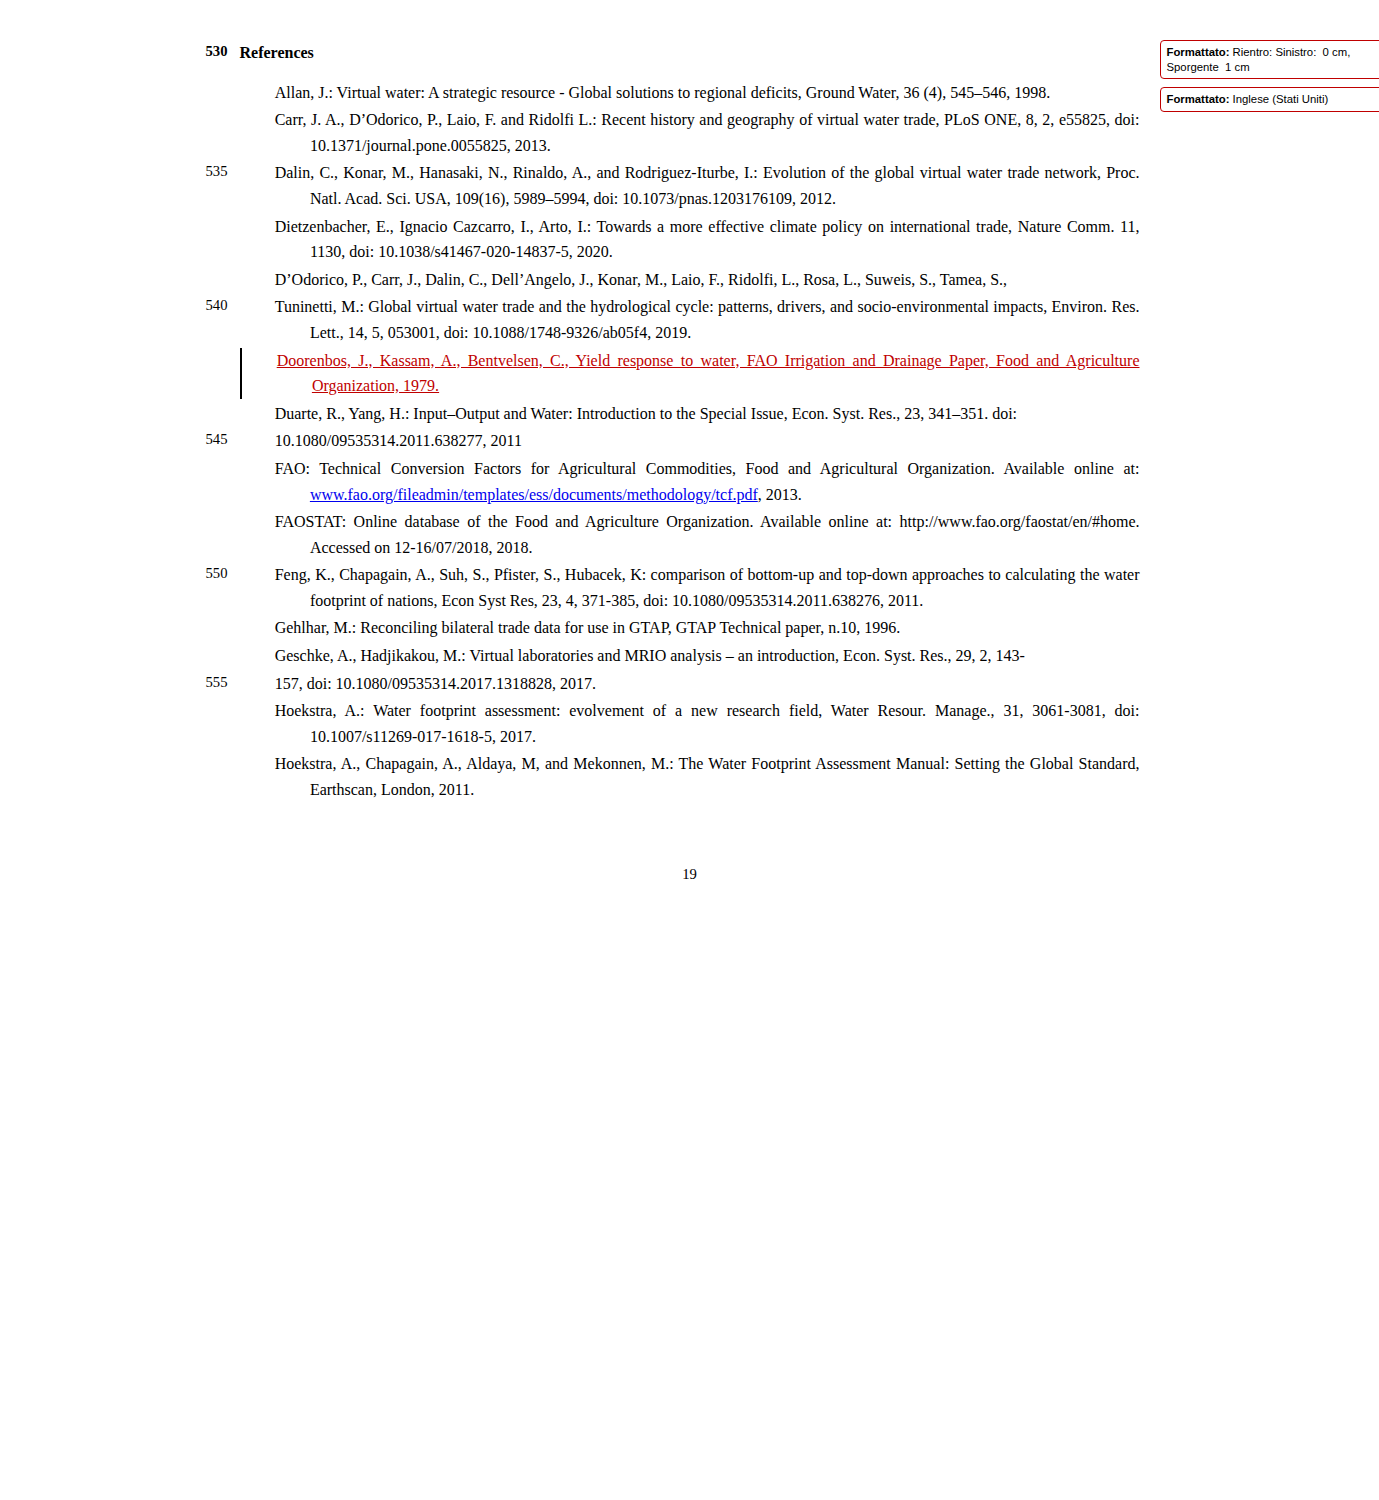530 References
Allan, J.: Virtual water: A strategic resource - Global solutions to regional deficits, Ground Water, 36 (4), 545–546, 1998.
Carr, J. A., D’Odorico, P., Laio, F. and Ridolfi L.: Recent history and geography of virtual water trade, PLoS ONE, 8, 2, e55825, doi: 10.1371/journal.pone.0055825, 2013.
535 Dalin, C., Konar, M., Hanasaki, N., Rinaldo, A., and Rodriguez-Iturbe, I.: Evolution of the global virtual water trade network, Proc. Natl. Acad. Sci. USA, 109(16), 5989–5994, doi: 10.1073/pnas.1203176109, 2012.
Dietzenbacher, E., Ignacio Cazcarro, I., Arto, I.: Towards a more effective climate policy on international trade, Nature Comm. 11, 1130, doi: 10.1038/s41467-020-14837-5, 2020.
D’Odorico, P., Carr, J., Dalin, C., Dell’Angelo, J., Konar, M., Laio, F., Ridolfi, L., Rosa, L., Suweis, S., Tamea, S.,
540 Tuninetti, M.: Global virtual water trade and the hydrological cycle: patterns, drivers, and socio-environmental impacts, Environ. Res. Lett., 14, 5, 053001, doi: 10.1088/1748-9326/ab05f4, 2019.
Doorenbos, J., Kassam, A., Bentvelsen, C., Yield response to water, FAO Irrigation and Drainage Paper, Food and Agriculture Organization, 1979.
Duarte, R., Yang, H.: Input–Output and Water: Introduction to the Special Issue, Econ. Syst. Res., 23, 341–351. doi:
54510.1080/09535314.2011.638277, 2011
FAO: Technical Conversion Factors for Agricultural Commodities, Food and Agricultural Organization. Available online at: www.fao.org/fileadmin/templates/ess/documents/methodology/tcf.pdf, 2013.
FAOSTAT: Online database of the Food and Agriculture Organization. Available online at: http://www.fao.org/faostat/en/#home. Accessed on 12-16/07/2018, 2018.
550 Feng, K., Chapagain, A., Suh, S., Pfister, S., Hubacek, K: comparison of bottom-up and top-down approaches to calculating the water footprint of nations, Econ Syst Res, 23, 4, 371-385, doi: 10.1080/09535314.2011.638276, 2011.
Gehlhar, M.: Reconciling bilateral trade data for use in GTAP, GTAP Technical paper, n.10, 1996.
Geschke, A., Hadjikakou, M.: Virtual laboratories and MRIO analysis – an introduction, Econ. Syst. Res., 29, 2, 143-
555157, doi: 10.1080/09535314.2017.1318828, 2017.
Hoekstra, A.: Water footprint assessment: evolvement of a new research field, Water Resour. Manage., 31, 3061-3081, doi: 10.1007/s11269-017-1618-5, 2017.
Hoekstra, A., Chapagain, A., Aldaya, M, and Mekonnen, M.: The Water Footprint Assessment Manual: Setting the Global Standard, Earthscan, London, 2011.
Formattato: Rientro: Sinistro: 0 cm, Sporgente 1 cm
Formattato: Inglese (Stati Uniti)
19